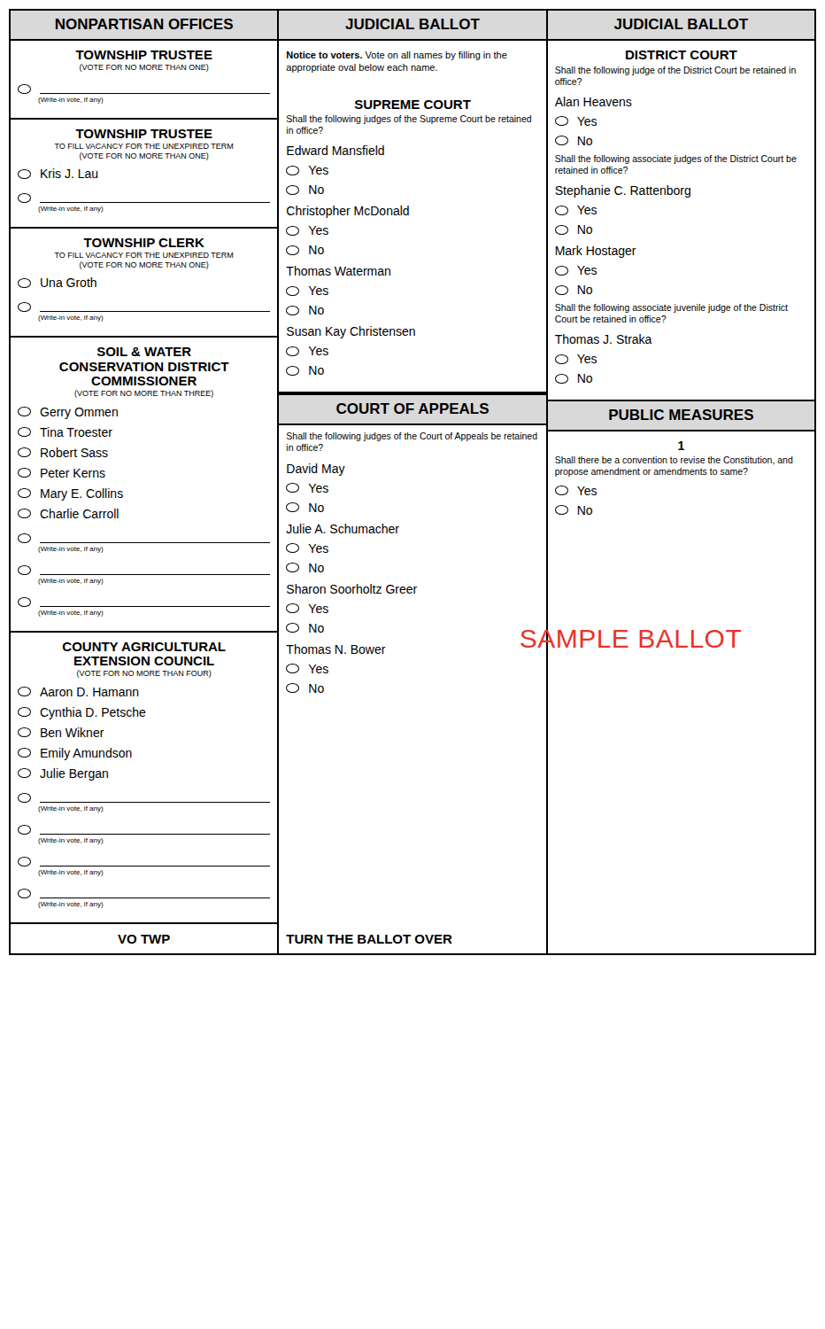NONPARTISAN OFFICES
TOWNSHIP TRUSTEE
(VOTE FOR NO MORE THAN ONE)
(Write-in vote, if any)
TOWNSHIP TRUSTEE
TO FILL VACANCY FOR THE UNEXPIRED TERM
(VOTE FOR NO MORE THAN ONE)
Kris J. Lau
(Write-in vote, if any)
TOWNSHIP CLERK
TO FILL VACANCY FOR THE UNEXPIRED TERM
(VOTE FOR NO MORE THAN ONE)
Una Groth
(Write-in vote, if any)
SOIL & WATER
CONSERVATION DISTRICT
COMMISSIONER
(VOTE FOR NO MORE THAN THREE)
Gerry Ommen
Tina Troester
Robert Sass
Peter Kerns
Mary E. Collins
Charlie Carroll
(Write-in vote, if any)
(Write-in vote, if any)
(Write-in vote, if any)
COUNTY AGRICULTURAL
EXTENSION COUNCIL
(VOTE FOR NO MORE THAN FOUR)
Aaron D. Hamann
Cynthia D. Petsche
Ben Wikner
Emily Amundson
Julie Bergan
(Write-in vote, if any)
(Write-in vote, if any)
(Write-in vote, if any)
(Write-in vote, if any)
VO TWP
JUDICIAL BALLOT
Notice to voters. Vote on all names by filling in the appropriate oval below each name.
SUPREME COURT
Shall the following judges of the Supreme Court be retained in office?
Edward Mansfield
Yes
No
Christopher McDonald
Yes
No
Thomas Waterman
Yes
No
Susan Kay Christensen
Yes
No
COURT OF APPEALS
Shall the following judges of the Court of Appeals be retained in office?
David May
Yes
No
Julie A. Schumacher
Yes
No
Sharon Soorholtz Greer
Yes
No
Thomas N. Bower
Yes
No
TURN THE BALLOT OVER
JUDICIAL BALLOT
DISTRICT COURT
Shall the following judge of the District Court be retained in office?
Alan Heavens
Yes
No
Shall the following associate judges of the District Court be retained in office?
Stephanie C. Rattenborg
Yes
No
Mark Hostager
Yes
No
Shall the following associate juvenile judge of the District Court be retained in office?
Thomas J. Straka
Yes
No
PUBLIC MEASURES
1
Shall there be a convention to revise the Constitution, and propose amendment or amendments to same?
Yes
No
SAMPLE BALLOT